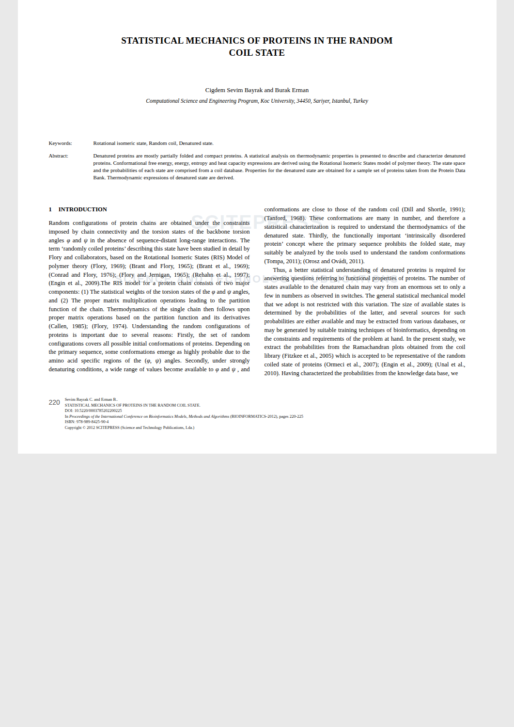Statistical Mechanics of Proteins in the Random
Coil State
Cigdem Sevim Bayrak and Burak Erman
Computational Science and Engineering Program, Koc University, 34450, Sariyer, Istanbul, Turkey
Keywords:
Rotational isomeric state, Random coil, Denatured state.
Abstract:
Denatured proteins are mostly partially folded and compact proteins. A statistical analysis on thermodynamic properties is presented to describe and characterize denatured proteins. Conformational free energy, energy, entropy and heat capacity expressions are derived using the Rotational Isomeric States model of polymer theory. The state space and the probabilities of each state are comprised from a coil database. Properties for the denatured state are obtained for a sample set of proteins taken from the Protein Data Bank. Thermodynamic expressions of denatured state are derived.
SCITEPRESS
SCIENCE AND TECHNOLOGY PUBLICATIONS
1 INTRODUCTION
Random configurations of protein chains are obtained under the constraints imposed by chain connectivity and the torsion states of the backbone torsion angles φ and ψ in the absence of sequence-distant long-range interactions. The term ‘randomly coiled proteins’ describing this state have been studied in detail by Flory and collaborators, based on the Rotational Isomeric States (RIS) Model of polymer theory (Flory, 1969); (Brant and Flory, 1965); (Brant et al., 1969); (Conrad and Flory, 1976); (Flory and Jernigan, 1965); (Rehahn et al., 1997); (Engin et al., 2009).The RIS model for a protein chain consists of two major components: (1) The statistical weights of the torsion states of the φ and ψ angles, and (2) The proper matrix multiplication operations leading to the partition function of the chain. Thermodynamics of the single chain then follows upon proper matrix operations based on the partition function and its derivatives (Callen, 1985); (Flory, 1974). Understanding the random configurations of proteins is important due to several reasons: Firstly, the set of random configurations covers all possible initial conformations of proteins. Depending on the primary sequence, some conformations emerge as highly probable due to the amino acid specific regions of the (φ, ψ) angles. Secondly, under strongly denaturing conditions, a wide range of values become available to φ and ψ , and conformations are close to those of the random coil (Dill and Shortle, 1991); (Tanford, 1968). These conformations are many in number, and therefore a statistical characterization is required to understand the thermodynamics of the denatured state. Thirdly, the functionally important ‘intrinsically disordered protein’ concept where the primary sequence prohibits the folded state, may suitably be analyzed by the tools used to understand the random conformations (Tompa, 2011); (Orosz and Ovádi, 2011).
Thus, a better statistical understanding of denatured proteins is required for answering questions referring to functional properties of proteins. The number of states available to the denatured chain may vary from an enormous set to only a few in numbers as observed in switches. The general statistical mechanical model that we adopt is not restricted with this variation. The size of available states is determined by the probabilities of the latter, and several sources for such probabilities are either available and may be extracted from various databases, or may be generated by suitable training techniques of bioinformatics, depending on the constraints and requirements of the problem at hand. In the present study, we extract the probabilities from the Ramachandran plots obtained from the coil library (Fitzkee et al., 2005) which is accepted to be representative of the random coiled state of proteins (Ormeci et al., 2007); (Engin et al., 2009); (Unal et al., 2010). Having characterized the probabilities from the knowledge data base, we
220
Sevim Bayrak C. and Erman B..
STATISTICAL MECHANICS OF PROTEINS IN THE RANDOM COIL STATE.
DOI: 10.5220/0003785202200225
In Proceedings of the International Conference on Bioinformatics Models, Methods and Algorithms (BIOINFORMATICS-2012), pages 220-225
ISBN: 978-989-8425-90-4
Copyright © 2012 SCITEPRESS (Science and Technology Publications, Lda.)